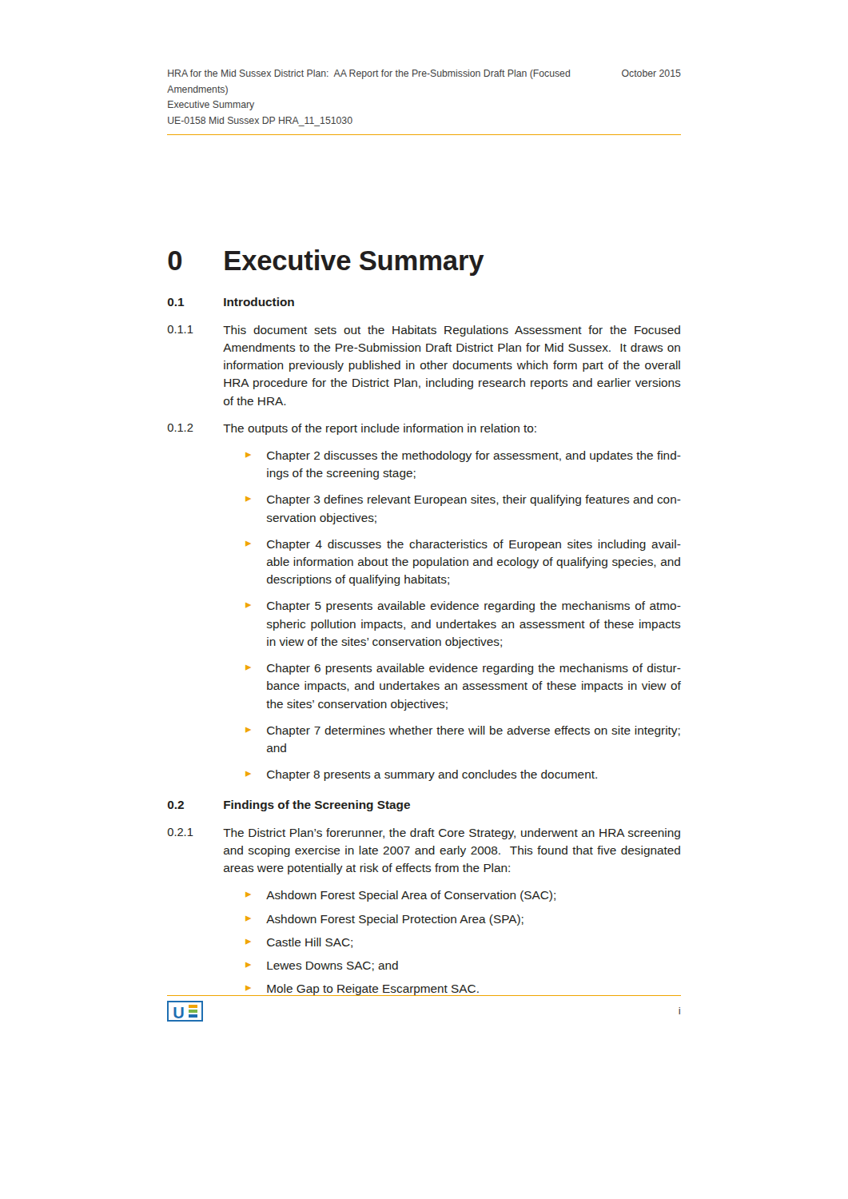HRA for the Mid Sussex District Plan: AA Report for the Pre-Submission Draft Plan (Focused Amendments)
October 2015
Executive Summary
UE-0158 Mid Sussex DP HRA_11_151030
0 Executive Summary
0.1
Introduction
0.1.1
This document sets out the Habitats Regulations Assessment for the Focused Amendments to the Pre-Submission Draft District Plan for Mid Sussex. It draws on information previously published in other documents which form part of the overall HRA procedure for the District Plan, including research reports and earlier versions of the HRA.
0.1.2
The outputs of the report include information in relation to:
Chapter 2 discusses the methodology for assessment, and updates the findings of the screening stage;
Chapter 3 defines relevant European sites, their qualifying features and conservation objectives;
Chapter 4 discusses the characteristics of European sites including available information about the population and ecology of qualifying species, and descriptions of qualifying habitats;
Chapter 5 presents available evidence regarding the mechanisms of atmospheric pollution impacts, and undertakes an assessment of these impacts in view of the sites’ conservation objectives;
Chapter 6 presents available evidence regarding the mechanisms of disturbance impacts, and undertakes an assessment of these impacts in view of the sites’ conservation objectives;
Chapter 7 determines whether there will be adverse effects on site integrity; and
Chapter 8 presents a summary and concludes the document.
0.2
Findings of the Screening Stage
0.2.1
The District Plan’s forerunner, the draft Core Strategy, underwent an HRA screening and scoping exercise in late 2007 and early 2008. This found that five designated areas were potentially at risk of effects from the Plan:
Ashdown Forest Special Area of Conservation (SAC);
Ashdown Forest Special Protection Area (SPA);
Castle Hill SAC;
Lewes Downs SAC; and
Mole Gap to Reigate Escarpment SAC.
U
i